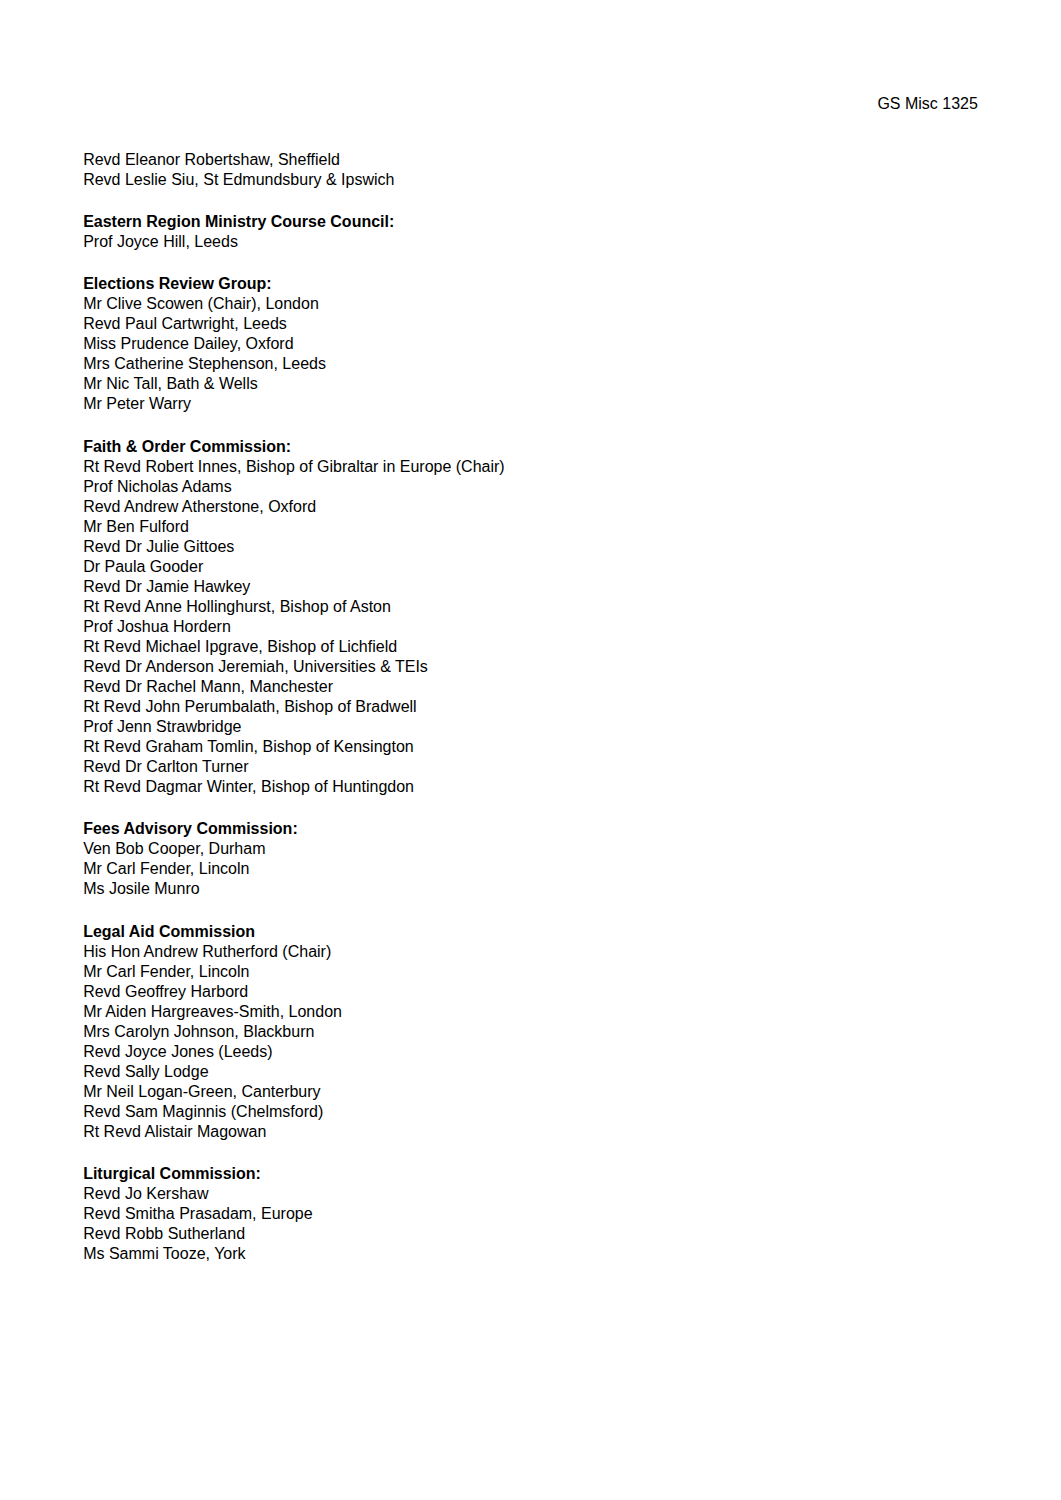GS Misc 1325
Revd Eleanor Robertshaw, Sheffield
Revd Leslie Siu, St Edmundsbury & Ipswich
Eastern Region Ministry Course Council:
Prof Joyce Hill, Leeds
Elections Review Group:
Mr Clive Scowen (Chair), London
Revd Paul Cartwright, Leeds
Miss Prudence Dailey, Oxford
Mrs Catherine Stephenson, Leeds
Mr Nic Tall, Bath & Wells
Mr Peter Warry
Faith & Order Commission:
Rt Revd Robert Innes, Bishop of Gibraltar in Europe (Chair)
Prof Nicholas Adams
Revd Andrew Atherstone, Oxford
Mr Ben Fulford
Revd Dr Julie Gittoes
Dr Paula Gooder
Revd Dr Jamie Hawkey
Rt Revd Anne Hollinghurst, Bishop of Aston
Prof Joshua Hordern
Rt Revd Michael Ipgrave, Bishop of Lichfield
Revd Dr Anderson Jeremiah, Universities & TEIs
Revd Dr Rachel Mann, Manchester
Rt Revd John Perumbalath, Bishop of Bradwell
Prof Jenn Strawbridge
Rt Revd Graham Tomlin, Bishop of Kensington
Revd Dr Carlton Turner
Rt Revd Dagmar Winter, Bishop of Huntingdon
Fees Advisory Commission:
Ven Bob Cooper, Durham
Mr Carl Fender, Lincoln
Ms Josile Munro
Legal Aid Commission
His Hon Andrew Rutherford (Chair)
Mr Carl Fender, Lincoln
Revd Geoffrey Harbord
Mr Aiden Hargreaves-Smith, London
Mrs Carolyn Johnson, Blackburn
Revd Joyce Jones (Leeds)
Revd Sally Lodge
Mr Neil Logan-Green, Canterbury
Revd Sam Maginnis (Chelmsford)
Rt Revd Alistair Magowan
Liturgical Commission:
Revd Jo Kershaw
Revd Smitha Prasadam, Europe
Revd Robb Sutherland
Ms Sammi Tooze, York